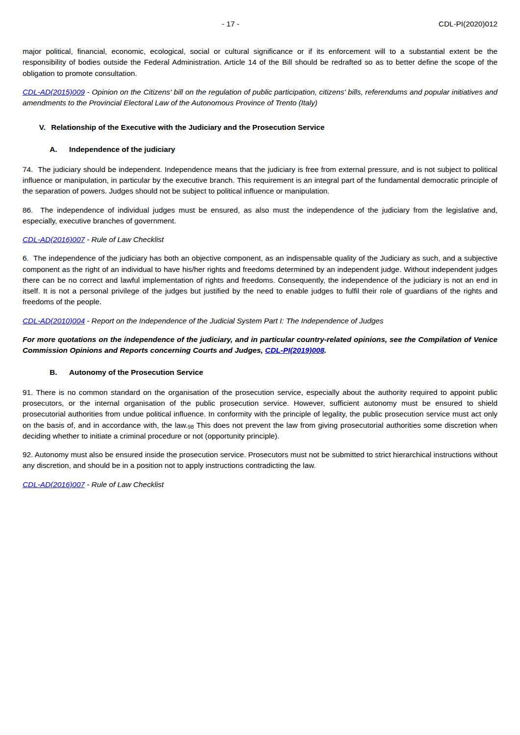- 17 - CDL-PI(2020)012
major political, financial, economic, ecological, social or cultural significance or if its enforcement will to a substantial extent be the responsibility of bodies outside the Federal Administration. Article 14 of the Bill should be redrafted so as to better define the scope of the obligation to promote consultation.
CDL-AD(2015)009 - Opinion on the Citizens' bill on the regulation of public participation, citizens' bills, referendums and popular initiatives and amendments to the Provincial Electoral Law of the Autonomous Province of Trento (Italy)
V. Relationship of the Executive with the Judiciary and the Prosecution Service
A. Independence of the judiciary
74. The judiciary should be independent. Independence means that the judiciary is free from external pressure, and is not subject to political influence or manipulation, in particular by the executive branch. This requirement is an integral part of the fundamental democratic principle of the separation of powers. Judges should not be subject to political influence or manipulation.
86. The independence of individual judges must be ensured, as also must the independence of the judiciary from the legislative and, especially, executive branches of government.
CDL-AD(2016)007 - Rule of Law Checklist
6. The independence of the judiciary has both an objective component, as an indispensable quality of the Judiciary as such, and a subjective component as the right of an individual to have his/her rights and freedoms determined by an independent judge. Without independent judges there can be no correct and lawful implementation of rights and freedoms. Consequently, the independence of the judiciary is not an end in itself. It is not a personal privilege of the judges but justified by the need to enable judges to fulfil their role of guardians of the rights and freedoms of the people.
CDL-AD(2010)004 - Report on the Independence of the Judicial System Part I: The Independence of Judges
For more quotations on the independence of the judiciary, and in particular country-related opinions, see the Compilation of Venice Commission Opinions and Reports concerning Courts and Judges, CDL-PI(2019)008.
B. Autonomy of the Prosecution Service
91. There is no common standard on the organisation of the prosecution service, especially about the authority required to appoint public prosecutors, or the internal organisation of the public prosecution service. However, sufficient autonomy must be ensured to shield prosecutorial authorities from undue political influence. In conformity with the principle of legality, the public prosecution service must act only on the basis of, and in accordance with, the law.98 This does not prevent the law from giving prosecutorial authorities some discretion when deciding whether to initiate a criminal procedure or not (opportunity principle).
92. Autonomy must also be ensured inside the prosecution service. Prosecutors must not be submitted to strict hierarchical instructions without any discretion, and should be in a position not to apply instructions contradicting the law.
CDL-AD(2016)007 - Rule of Law Checklist